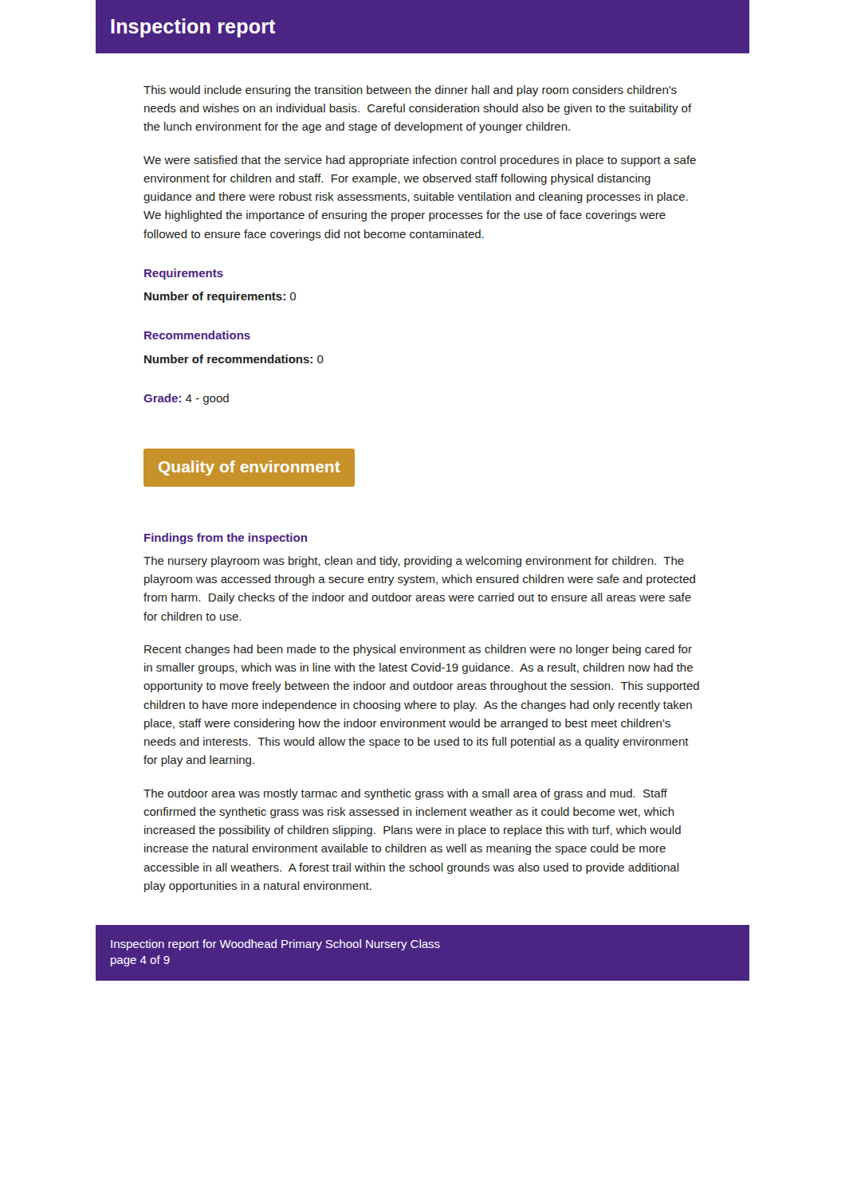Inspection report
This would include ensuring the transition between the dinner hall and play room considers children's needs and wishes on an individual basis. Careful consideration should also be given to the suitability of the lunch environment for the age and stage of development of younger children.
We were satisfied that the service had appropriate infection control procedures in place to support a safe environment for children and staff. For example, we observed staff following physical distancing guidance and there were robust risk assessments, suitable ventilation and cleaning processes in place. We highlighted the importance of ensuring the proper processes for the use of face coverings were followed to ensure face coverings did not become contaminated.
Requirements
Number of requirements: 0
Recommendations
Number of recommendations: 0
Grade: 4 - good
Quality of environment
Findings from the inspection
The nursery playroom was bright, clean and tidy, providing a welcoming environment for children. The playroom was accessed through a secure entry system, which ensured children were safe and protected from harm. Daily checks of the indoor and outdoor areas were carried out to ensure all areas were safe for children to use.
Recent changes had been made to the physical environment as children were no longer being cared for in smaller groups, which was in line with the latest Covid-19 guidance. As a result, children now had the opportunity to move freely between the indoor and outdoor areas throughout the session. This supported children to have more independence in choosing where to play. As the changes had only recently taken place, staff were considering how the indoor environment would be arranged to best meet children's needs and interests. This would allow the space to be used to its full potential as a quality environment for play and learning.
The outdoor area was mostly tarmac and synthetic grass with a small area of grass and mud. Staff confirmed the synthetic grass was risk assessed in inclement weather as it could become wet, which increased the possibility of children slipping. Plans were in place to replace this with turf, which would increase the natural environment available to children as well as meaning the space could be more accessible in all weathers. A forest trail within the school grounds was also used to provide additional play opportunities in a natural environment.
Inspection report for Woodhead Primary School Nursery Class
page 4 of 9